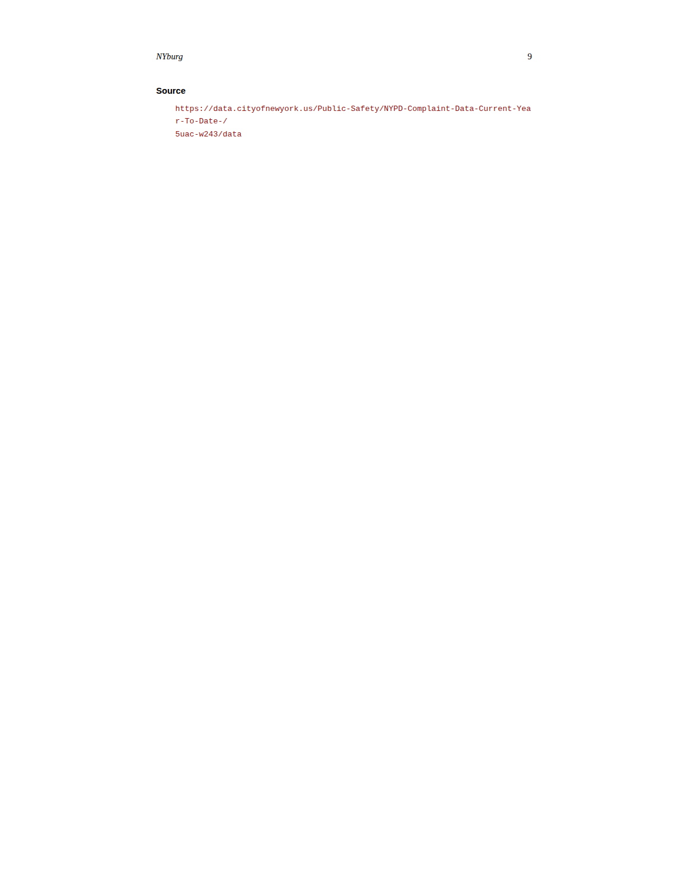NYburg 9
Source
https://data.cityofnewyork.us/Public-Safety/NYPD-Complaint-Data-Current-Year-To-Date-/
5uac-w243/data